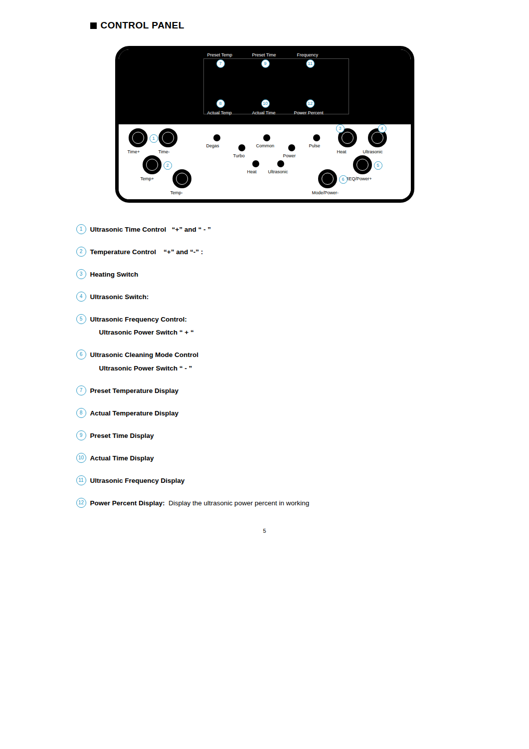CONTROL PANEL
Preset Temp Preset Time Frequency 7 9 11 8 10 12 Actual Temp Actual Time Power Percent
Time+
Time- 1
Temp+
Temp- 2
Degas
Turbo
Common
Power
Pulse
Heat
Ultrasonic
Heat 3
Ultrasonic 4
FREQ/Power+ 5
Mode/Power- 6
1 Ultrasonic Time Control “+” and “ - ”
2 Temperature Control “+” and “-” :
3 Heating Switch
4 Ultrasonic Switch:
5 Ultrasonic Frequency Control: Ultrasonic Power Switch “ + “
6 Ultrasonic Cleaning Mode Control Ultrasonic Power Switch “ - ”
7 Preset Temperature Display
8 Actual Temperature Display
9 Preset Time Display
10 Actual Time Display
11 Ultrasonic Frequency Display
12 Power Percent Display: Display the ultrasonic power percent in working
5